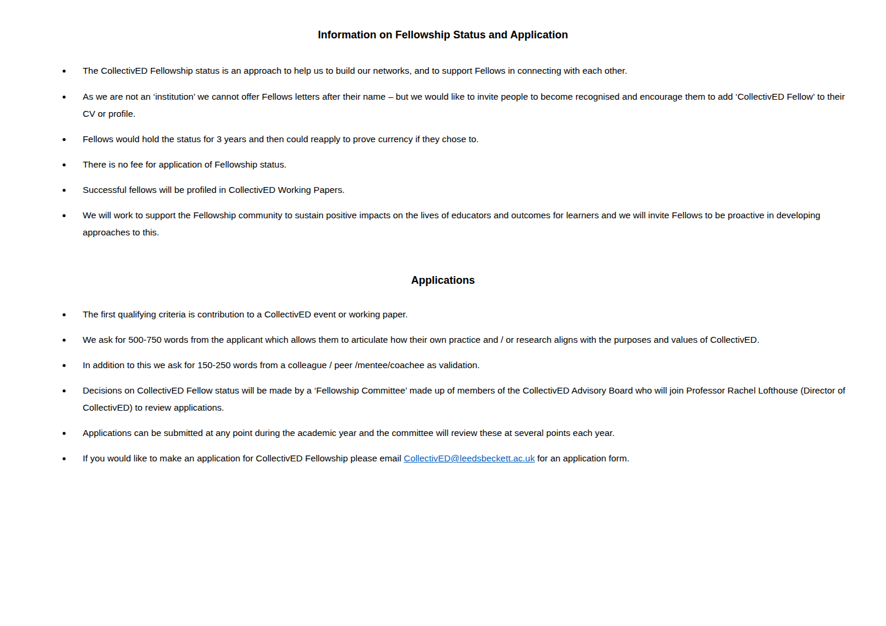Information on Fellowship Status and Application
The CollectivED Fellowship status is an approach to help us to build our networks, and to support Fellows in connecting with each other.
As we are not an ‘institution’ we cannot offer Fellows letters after their name – but we would like to invite people to become recognised and encourage them to add ‘CollectivED Fellow’ to their CV or profile.
Fellows would hold the status for 3 years and then could reapply to prove currency if they chose to.
There is no fee for application of Fellowship status.
Successful fellows will be profiled in CollectivED Working Papers.
We will work to support the Fellowship community to sustain positive impacts on the lives of educators and outcomes for learners and we will invite Fellows to be proactive in developing approaches to this.
Applications
The first qualifying criteria is contribution to a CollectivED event or working paper.
We ask for 500-750 words from the applicant which allows them to articulate how their own practice and / or research aligns with the purposes and values of CollectivED.
In addition to this we ask for 150-250 words from a colleague / peer /mentee/coachee as validation.
Decisions on CollectivED Fellow status will be made by a ‘Fellowship Committee’ made up of members of the CollectivED Advisory Board who will join Professor Rachel Lofthouse (Director of CollectivED) to review applications.
Applications can be submitted at any point during the academic year and the committee will review these at several points each year.
If you would like to make an application for CollectivED Fellowship please email CollectivED@leedsbeckett.ac.uk for an application form.